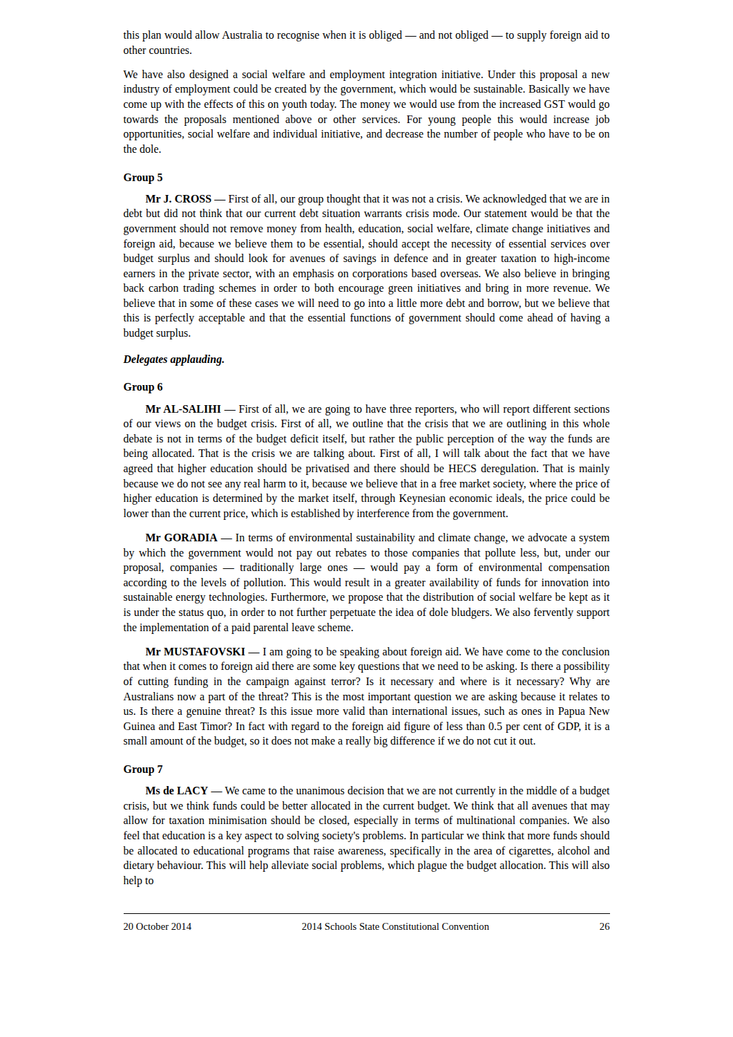this plan would allow Australia to recognise when it is obliged — and not obliged — to supply foreign aid to other countries.
We have also designed a social welfare and employment integration initiative. Under this proposal a new industry of employment could be created by the government, which would be sustainable. Basically we have come up with the effects of this on youth today. The money we would use from the increased GST would go towards the proposals mentioned above or other services. For young people this would increase job opportunities, social welfare and individual initiative, and decrease the number of people who have to be on the dole.
Group 5
Mr J. CROSS — First of all, our group thought that it was not a crisis. We acknowledged that we are in debt but did not think that our current debt situation warrants crisis mode. Our statement would be that the government should not remove money from health, education, social welfare, climate change initiatives and foreign aid, because we believe them to be essential, should accept the necessity of essential services over budget surplus and should look for avenues of savings in defence and in greater taxation to high-income earners in the private sector, with an emphasis on corporations based overseas. We also believe in bringing back carbon trading schemes in order to both encourage green initiatives and bring in more revenue. We believe that in some of these cases we will need to go into a little more debt and borrow, but we believe that this is perfectly acceptable and that the essential functions of government should come ahead of having a budget surplus.
Delegates applauding.
Group 6
Mr AL-SALIHI — First of all, we are going to have three reporters, who will report different sections of our views on the budget crisis. First of all, we outline that the crisis that we are outlining in this whole debate is not in terms of the budget deficit itself, but rather the public perception of the way the funds are being allocated. That is the crisis we are talking about. First of all, I will talk about the fact that we have agreed that higher education should be privatised and there should be HECS deregulation. That is mainly because we do not see any real harm to it, because we believe that in a free market society, where the price of higher education is determined by the market itself, through Keynesian economic ideals, the price could be lower than the current price, which is established by interference from the government.
Mr GORADIA — In terms of environmental sustainability and climate change, we advocate a system by which the government would not pay out rebates to those companies that pollute less, but, under our proposal, companies — traditionally large ones — would pay a form of environmental compensation according to the levels of pollution. This would result in a greater availability of funds for innovation into sustainable energy technologies. Furthermore, we propose that the distribution of social welfare be kept as it is under the status quo, in order to not further perpetuate the idea of dole bludgers. We also fervently support the implementation of a paid parental leave scheme.
Mr MUSTAFOVSKI — I am going to be speaking about foreign aid. We have come to the conclusion that when it comes to foreign aid there are some key questions that we need to be asking. Is there a possibility of cutting funding in the campaign against terror? Is it necessary and where is it necessary? Why are Australians now a part of the threat? This is the most important question we are asking because it relates to us. Is there a genuine threat? Is this issue more valid than international issues, such as ones in Papua New Guinea and East Timor? In fact with regard to the foreign aid figure of less than 0.5 per cent of GDP, it is a small amount of the budget, so it does not make a really big difference if we do not cut it out.
Group 7
Ms de LACY — We came to the unanimous decision that we are not currently in the middle of a budget crisis, but we think funds could be better allocated in the current budget. We think that all avenues that may allow for taxation minimisation should be closed, especially in terms of multinational companies. We also feel that education is a key aspect to solving society's problems. In particular we think that more funds should be allocated to educational programs that raise awareness, specifically in the area of cigarettes, alcohol and dietary behaviour. This will help alleviate social problems, which plague the budget allocation. This will also help to
20 October 2014 2014 Schools State Constitutional Convention 26